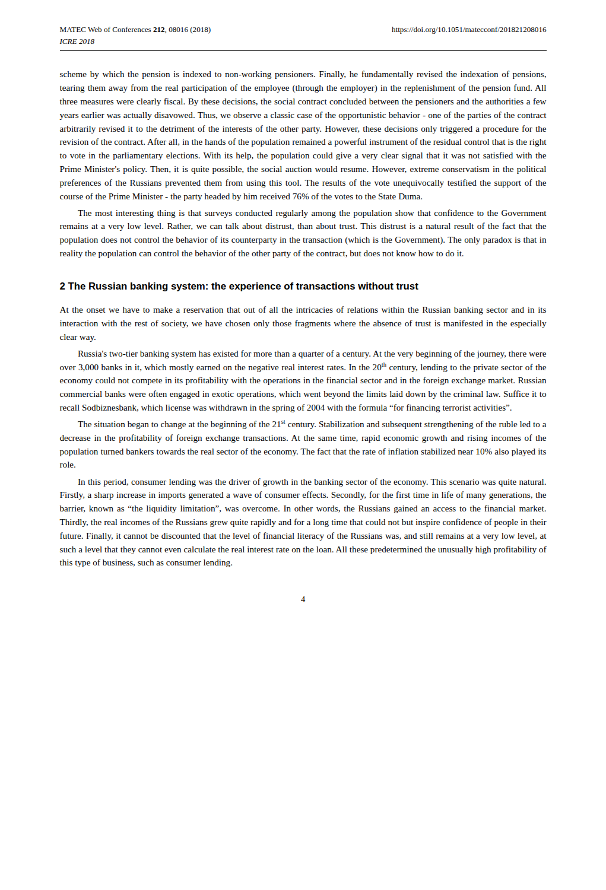MATEC Web of Conferences 212, 08016 (2018)
ICRE 2018
https://doi.org/10.1051/matecconf/201821208016
scheme by which the pension is indexed to non-working pensioners. Finally, he fundamentally revised the indexation of pensions, tearing them away from the real participation of the employee (through the employer) in the replenishment of the pension fund. All three measures were clearly fiscal. By these decisions, the social contract concluded between the pensioners and the authorities a few years earlier was actually disavowed. Thus, we observe a classic case of the opportunistic behavior - one of the parties of the contract arbitrarily revised it to the detriment of the interests of the other party. However, these decisions only triggered a procedure for the revision of the contract. After all, in the hands of the population remained a powerful instrument of the residual control that is the right to vote in the parliamentary elections. With its help, the population could give a very clear signal that it was not satisfied with the Prime Minister's policy. Then, it is quite possible, the social auction would resume. However, extreme conservatism in the political preferences of the Russians prevented them from using this tool. The results of the vote unequivocally testified the support of the course of the Prime Minister - the party headed by him received 76% of the votes to the State Duma.
The most interesting thing is that surveys conducted regularly among the population show that confidence to the Government remains at a very low level. Rather, we can talk about distrust, than about trust. This distrust is a natural result of the fact that the population does not control the behavior of its counterparty in the transaction (which is the Government). The only paradox is that in reality the population can control the behavior of the other party of the contract, but does not know how to do it.
2 The Russian banking system: the experience of transactions without trust
At the onset we have to make a reservation that out of all the intricacies of relations within the Russian banking sector and in its interaction with the rest of society, we have chosen only those fragments where the absence of trust is manifested in the especially clear way.
Russia's two-tier banking system has existed for more than a quarter of a century. At the very beginning of the journey, there were over 3,000 banks in it, which mostly earned on the negative real interest rates. In the 20th century, lending to the private sector of the economy could not compete in its profitability with the operations in the financial sector and in the foreign exchange market. Russian commercial banks were often engaged in exotic operations, which went beyond the limits laid down by the criminal law. Suffice it to recall Sodbiznesbank, which license was withdrawn in the spring of 2004 with the formula “for financing terrorist activities”.
The situation began to change at the beginning of the 21st century. Stabilization and subsequent strengthening of the ruble led to a decrease in the profitability of foreign exchange transactions. At the same time, rapid economic growth and rising incomes of the population turned bankers towards the real sector of the economy. The fact that the rate of inflation stabilized near 10% also played its role.
In this period, consumer lending was the driver of growth in the banking sector of the economy. This scenario was quite natural. Firstly, a sharp increase in imports generated a wave of consumer effects. Secondly, for the first time in life of many generations, the barrier, known as “the liquidity limitation”, was overcome. In other words, the Russians gained an access to the financial market. Thirdly, the real incomes of the Russians grew quite rapidly and for a long time that could not but inspire confidence of people in their future. Finally, it cannot be discounted that the level of financial literacy of the Russians was, and still remains at a very low level, at such a level that they cannot even calculate the real interest rate on the loan. All these predetermined the unusually high profitability of this type of business, such as consumer lending.
4